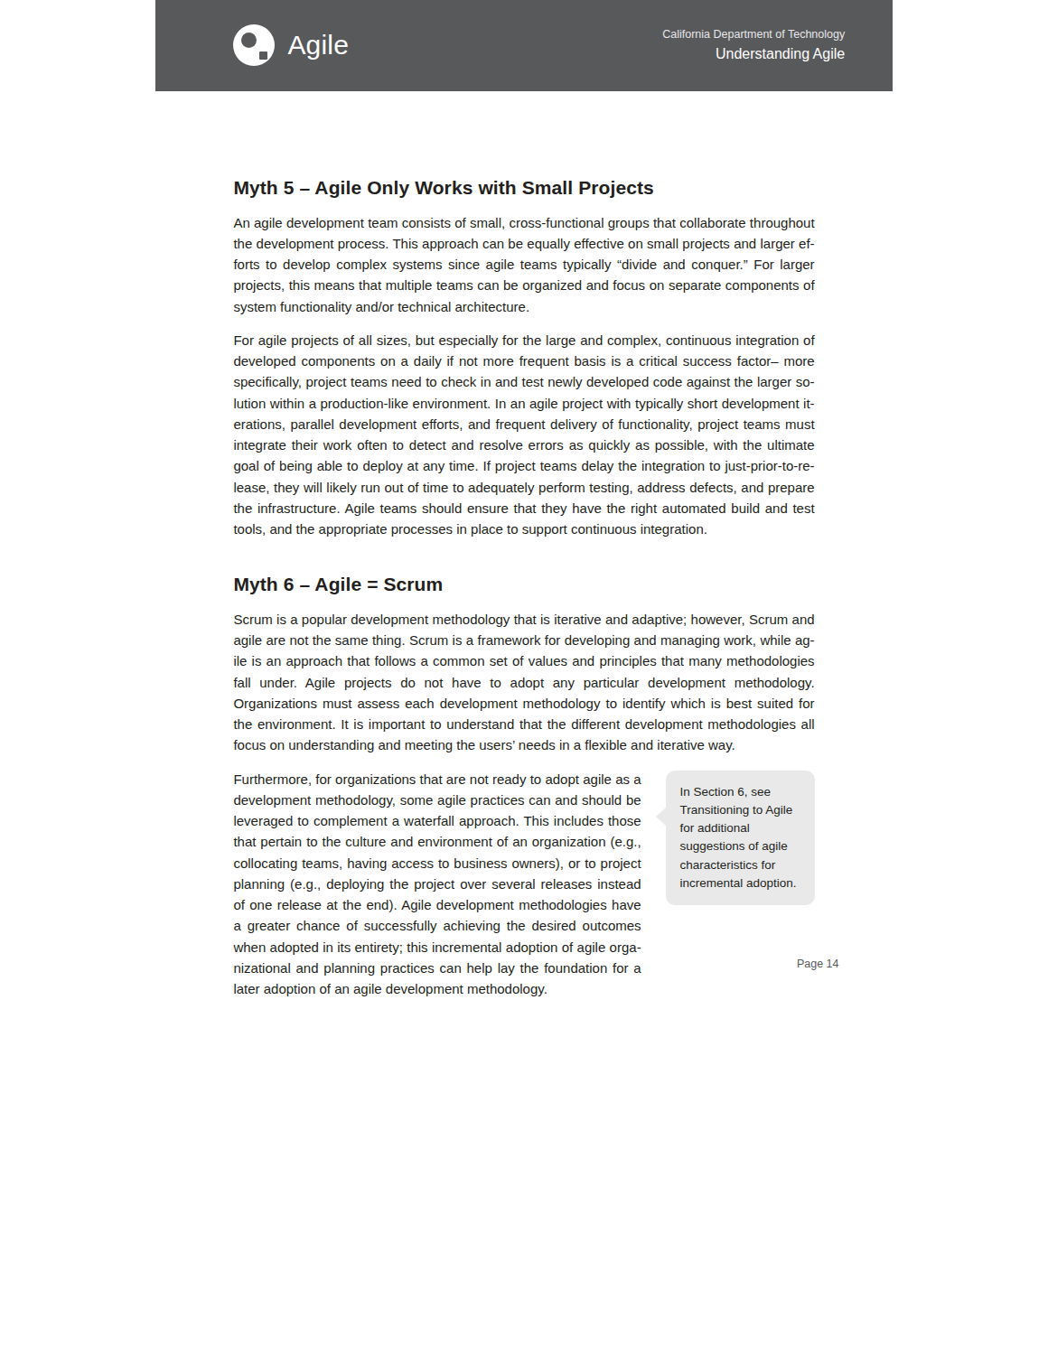Agile
California Department of Technology
Understanding Agile
Myth 5 – Agile Only Works with Small Projects
An agile development team consists of small, cross-functional groups that collaborate throughout the development process. This approach can be equally effective on small projects and larger efforts to develop complex systems since agile teams typically “divide and conquer.” For larger projects, this means that multiple teams can be organized and focus on separate components of system functionality and/or technical architecture.
For agile projects of all sizes, but especially for the large and complex, continuous integration of developed components on a daily if not more frequent basis is a critical success factor– more specifically, project teams need to check in and test newly developed code against the larger solution within a production-like environment. In an agile project with typically short development iterations, parallel development efforts, and frequent delivery of functionality, project teams must integrate their work often to detect and resolve errors as quickly as possible, with the ultimate goal of being able to deploy at any time. If project teams delay the integration to just-prior-to-release, they will likely run out of time to adequately perform testing, address defects, and prepare the infrastructure. Agile teams should ensure that they have the right automated build and test tools, and the appropriate processes in place to support continuous integration.
Myth 6 – Agile = Scrum
Scrum is a popular development methodology that is iterative and adaptive; however, Scrum and agile are not the same thing. Scrum is a framework for developing and managing work, while agile is an approach that follows a common set of values and principles that many methodologies fall under. Agile projects do not have to adopt any particular development methodology. Organizations must assess each development methodology to identify which is best suited for the environment. It is important to understand that the different development methodologies all focus on understanding and meeting the users’ needs in a flexible and iterative way.
Furthermore, for organizations that are not ready to adopt agile as a development methodology, some agile practices can and should be leveraged to complement a waterfall approach. This includes those that pertain to the culture and environment of an organization (e.g., collocating teams, having access to business owners), or to project planning (e.g., deploying the project over several releases instead of one release at the end). Agile development methodologies have a greater chance of successfully achieving the desired outcomes when adopted in its entirety; this incremental adoption of agile organizational and planning practices can help lay the foundation for a later adoption of an agile development methodology.
In Section 6, see Transitioning to Agile for additional suggestions of agile characteristics for incremental adoption.
Page 14